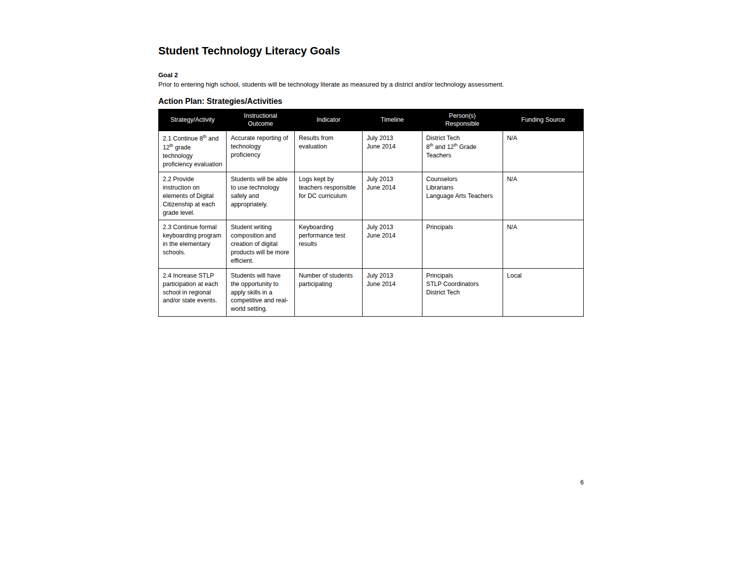Student Technology Literacy Goals
Goal 2
Prior to entering high school, students will be technology literate as measured by a district and/or technology assessment.
Action Plan: Strategies/Activities
| Strategy/Activity | Instructional Outcome | Indicator | Timeline | Person(s) Responsible | Funding Source |
| --- | --- | --- | --- | --- | --- |
| 2.1 Continue 8 th and 12 th grade technology proficiency evaluation | Accurate reporting of technology proficiency | Results from evaluation | July 2013 June 2014 | District Tech 8 th and 12 th Grade Teachers | N/A |
| 2.2 Provide instruction on elements of Digital Citizenship at each grade level. | Students will be able to use technology safely and appropriately. | Logs kept by teachers responsible for DC curriculum | July 2013 June 2014 | Counselors Librarians Language Arts Teachers | N/A |
| 2.3 Continue formal keyboarding program in the elementary schools. | Student writing composition and creation of digital products will be more efficient. | Keyboarding performance test results | July 2013 June 2014 | Principals | N/A |
| 2.4 Increase STLP participation at each school in regional and/or state events. | Students will have the opportunity to apply skills in a competitive and real-world setting. | Number of students participating | July 2013 June 2014 | Principals STLP Coordinators District Tech | Local |
6